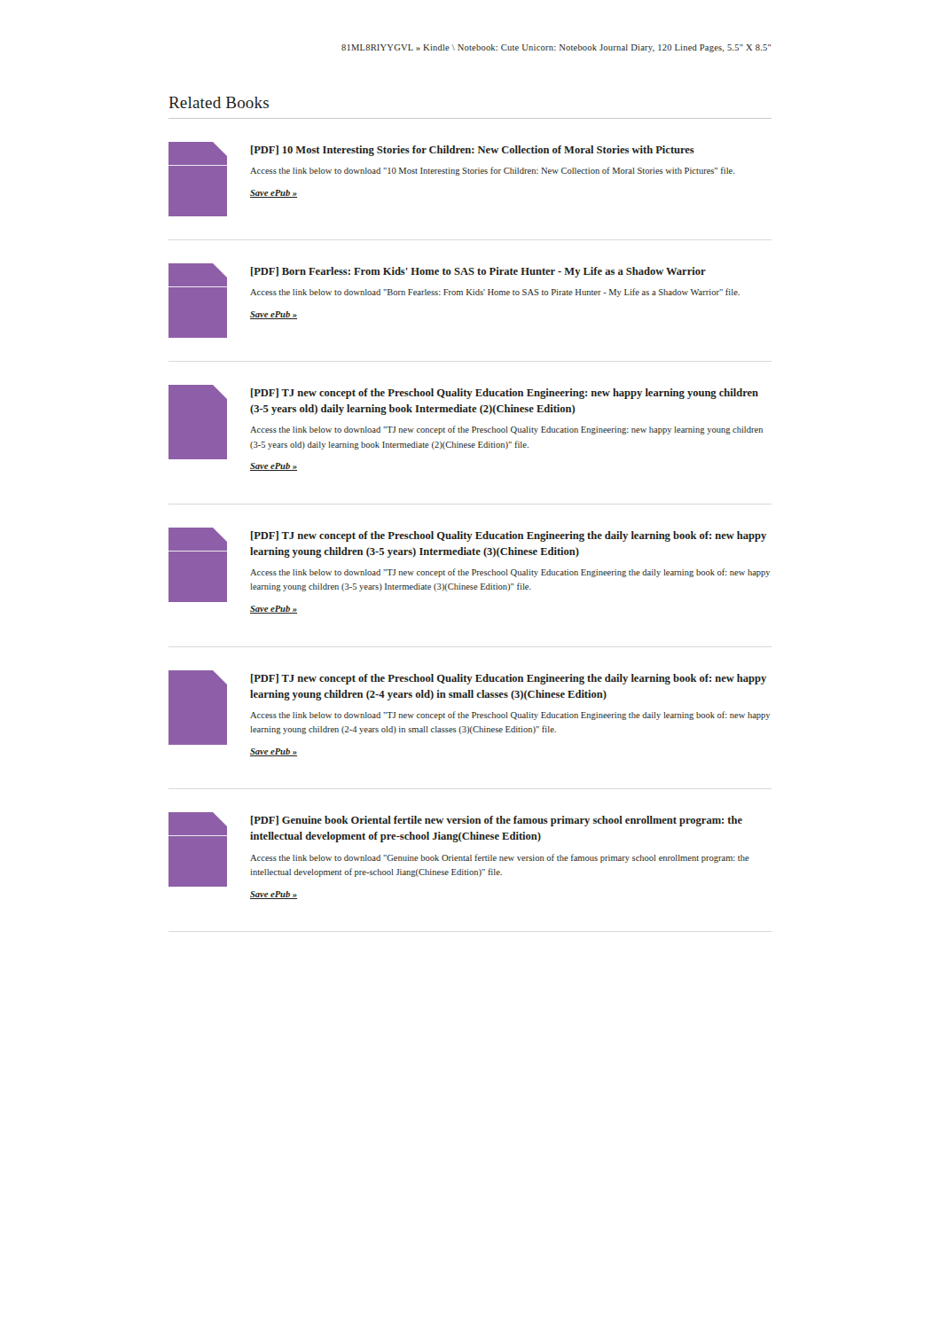81ML8RIYYGVL » Kindle \ Notebook: Cute Unicorn: Notebook Journal Diary, 120 Lined Pages, 5.5" X 8.5"
Related Books
[PDF] 10 Most Interesting Stories for Children: New Collection of Moral Stories with Pictures
Access the link below to download "10 Most Interesting Stories for Children: New Collection of Moral Stories with Pictures" file.
Save ePub »
[PDF] Born Fearless: From Kids' Home to SAS to Pirate Hunter - My Life as a Shadow Warrior
Access the link below to download "Born Fearless: From Kids' Home to SAS to Pirate Hunter - My Life as a Shadow Warrior" file.
Save ePub »
[PDF] TJ new concept of the Preschool Quality Education Engineering: new happy learning young children (3-5 years old) daily learning book Intermediate (2)(Chinese Edition)
Access the link below to download "TJ new concept of the Preschool Quality Education Engineering: new happy learning young children (3-5 years old) daily learning book Intermediate (2)(Chinese Edition)" file.
Save ePub »
[PDF] TJ new concept of the Preschool Quality Education Engineering the daily learning book of: new happy learning young children (3-5 years) Intermediate (3)(Chinese Edition)
Access the link below to download "TJ new concept of the Preschool Quality Education Engineering the daily learning book of: new happy learning young children (3-5 years) Intermediate (3)(Chinese Edition)" file.
Save ePub »
[PDF] TJ new concept of the Preschool Quality Education Engineering the daily learning book of: new happy learning young children (2-4 years old) in small classes (3)(Chinese Edition)
Access the link below to download "TJ new concept of the Preschool Quality Education Engineering the daily learning book of: new happy learning young children (2-4 years old) in small classes (3)(Chinese Edition)" file.
Save ePub »
[PDF] Genuine book Oriental fertile new version of the famous primary school enrollment program: the intellectual development of pre-school Jiang(Chinese Edition)
Access the link below to download "Genuine book Oriental fertile new version of the famous primary school enrollment program: the intellectual development of pre-school Jiang(Chinese Edition)" file.
Save ePub »